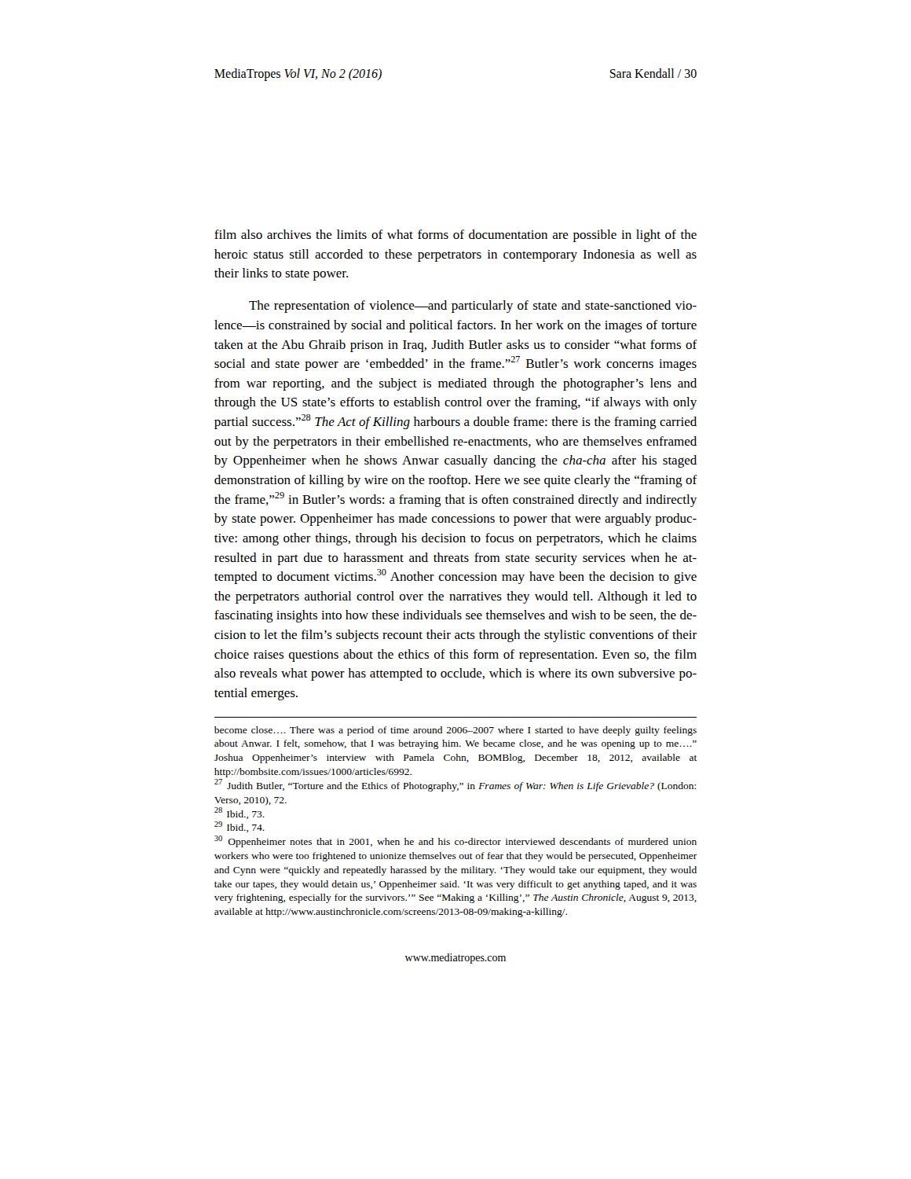MediaTropes Vol VI, No 2 (2016)
Sara Kendall / 30
film also archives the limits of what forms of documentation are possible in light of the heroic status still accorded to these perpetrators in contemporary Indonesia as well as their links to state power.
The representation of violence—and particularly of state and state-sanctioned violence—is constrained by social and political factors. In her work on the images of torture taken at the Abu Ghraib prison in Iraq, Judith Butler asks us to consider “what forms of social and state power are ‘embedded’ in the frame.”27 Butler’s work concerns images from war reporting, and the subject is mediated through the photographer’s lens and through the US state’s efforts to establish control over the framing, “if always with only partial success.”28 The Act of Killing harbours a double frame: there is the framing carried out by the perpetrators in their embellished re-enactments, who are themselves enframed by Oppenheimer when he shows Anwar casually dancing the cha-cha after his staged demonstration of killing by wire on the rooftop. Here we see quite clearly the “framing of the frame,”29 in Butler’s words: a framing that is often constrained directly and indirectly by state power. Oppenheimer has made concessions to power that were arguably productive: among other things, through his decision to focus on perpetrators, which he claims resulted in part due to harassment and threats from state security services when he attempted to document victims.30 Another concession may have been the decision to give the perpetrators authorial control over the narratives they would tell. Although it led to fascinating insights into how these individuals see themselves and wish to be seen, the decision to let the film’s subjects recount their acts through the stylistic conventions of their choice raises questions about the ethics of this form of representation. Even so, the film also reveals what power has attempted to occlude, which is where its own subversive potential emerges.
become close…. There was a period of time around 2006–2007 where I started to have deeply guilty feelings about Anwar. I felt, somehow, that I was betraying him. We became close, and he was opening up to me….” Joshua Oppenheimer’s interview with Pamela Cohn, BOMBlog, December 18, 2012, available at http://bombsite.com/issues/1000/articles/6992.
27 Judith Butler, “Torture and the Ethics of Photography,” in Frames of War: When is Life Grievable? (London: Verso, 2010), 72.
28 Ibid., 73.
29 Ibid., 74.
30 Oppenheimer notes that in 2001, when he and his co-director interviewed descendants of murdered union workers who were too frightened to unionize themselves out of fear that they would be persecuted, Oppenheimer and Cynn were “quickly and repeatedly harassed by the military. ‘They would take our equipment, they would take our tapes, they would detain us,’ Oppenheimer said. ‘It was very difficult to get anything taped, and it was very frightening, especially for the survivors.’” See “Making a ‘Killing’,” The Austin Chronicle, August 9, 2013, available at http://www.austinchronicle.com/screens/2013-08-09/making-a-killing/.
www.mediatropes.com